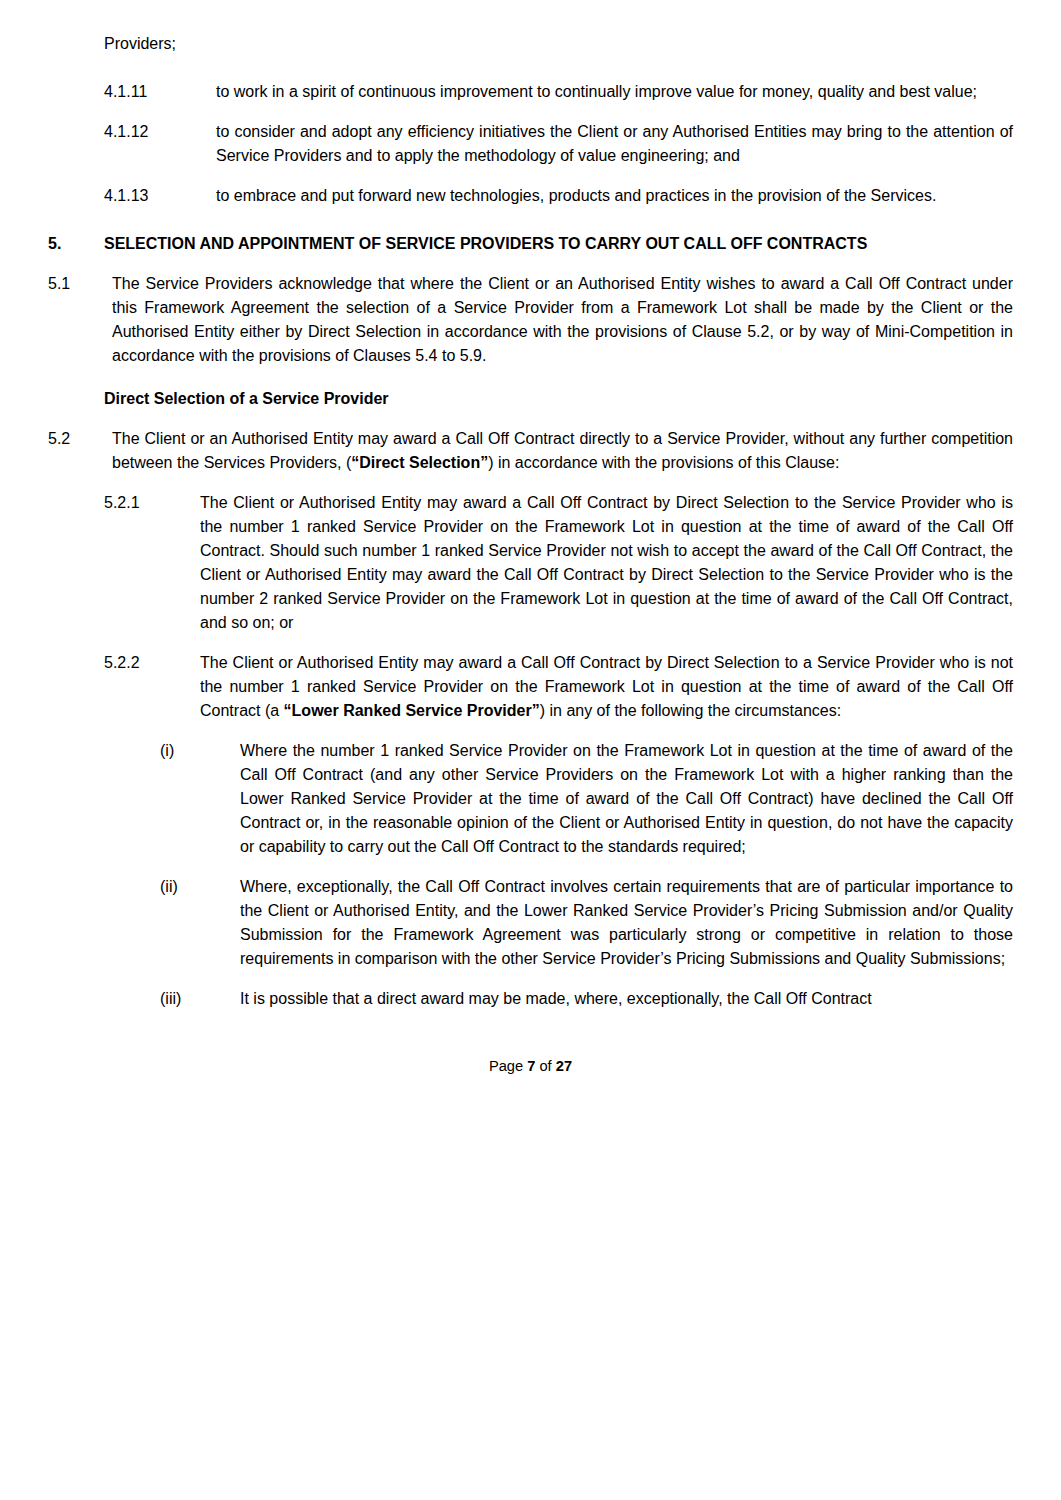Providers;
4.1.11
to work in a spirit of continuous improvement to continually improve value for money, quality and best value;
4.1.12
to consider and adopt any efficiency initiatives the Client or any Authorised Entities may bring to the attention of Service Providers and to apply the methodology of value engineering; and
4.1.13
to embrace and put forward new technologies, products and practices in the provision of the Services.
5. Selection and Appointment of Service Providers to Carry Out Call Off Contracts
5.1
The Service Providers acknowledge that where the Client or an Authorised Entity wishes to award a Call Off Contract under this Framework Agreement the selection of a Service Provider from a Framework Lot shall be made by the Client or the Authorised Entity either by Direct Selection in accordance with the provisions of Clause 5.2, or by way of Mini-Competition in accordance with the provisions of Clauses 5.4 to 5.9.
Direct Selection of a Service Provider
5.2
The Client or an Authorised Entity may award a Call Off Contract directly to a Service Provider, without any further competition between the Services Providers, (“Direct Selection”) in accordance with the provisions of this Clause:
5.2.1
The Client or Authorised Entity may award a Call Off Contract by Direct Selection to the Service Provider who is the number 1 ranked Service Provider on the Framework Lot in question at the time of award of the Call Off Contract. Should such number 1 ranked Service Provider not wish to accept the award of the Call Off Contract, the Client or Authorised Entity may award the Call Off Contract by Direct Selection to the Service Provider who is the number 2 ranked Service Provider on the Framework Lot in question at the time of award of the Call Off Contract, and so on; or
5.2.2
The Client or Authorised Entity may award a Call Off Contract by Direct Selection to a Service Provider who is not the number 1 ranked Service Provider on the Framework Lot in question at the time of award of the Call Off Contract (a “Lower Ranked Service Provider”) in any of the following the circumstances:
(i)
Where the number 1 ranked Service Provider on the Framework Lot in question at the time of award of the Call Off Contract (and any other Service Providers on the Framework Lot with a higher ranking than the Lower Ranked Service Provider at the time of award of the Call Off Contract) have declined the Call Off Contract or, in the reasonable opinion of the Client or Authorised Entity in question, do not have the capacity or capability to carry out the Call Off Contract to the standards required;
(ii)
Where, exceptionally, the Call Off Contract involves certain requirements that are of particular importance to the Client or Authorised Entity, and the Lower Ranked Service Provider’s Pricing Submission and/or Quality Submission for the Framework Agreement was particularly strong or competitive in relation to those requirements in comparison with the other Service Provider’s Pricing Submissions and Quality Submissions;
(iii)
It is possible that a direct award may be made, where, exceptionally, the Call Off Contract
Page 7 of 27